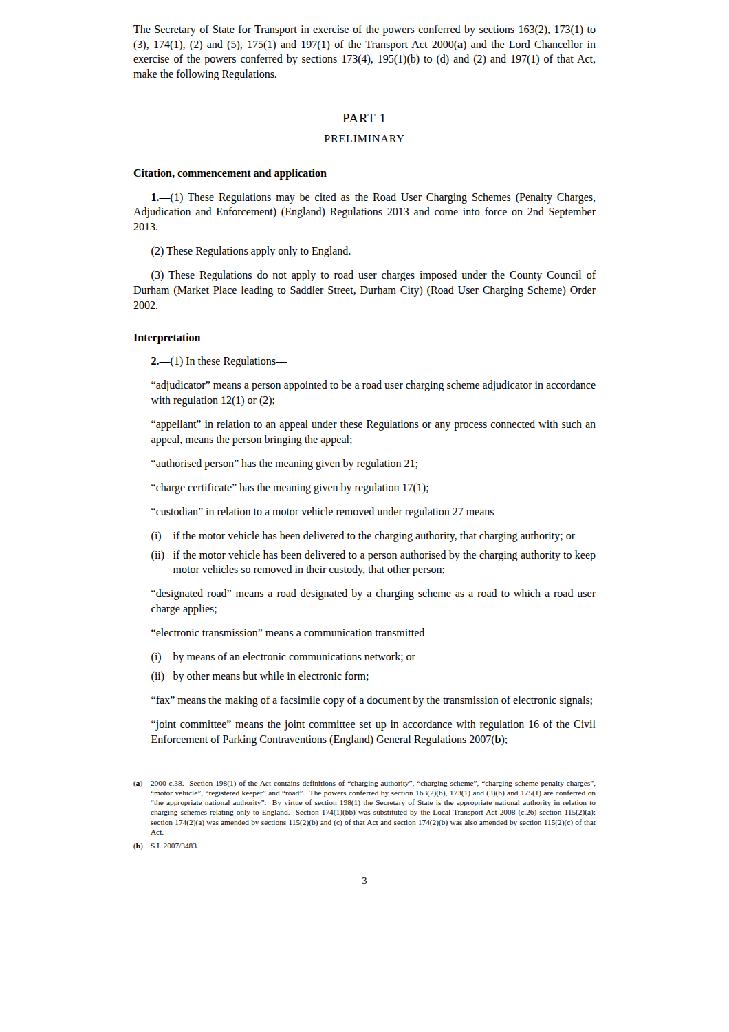The Secretary of State for Transport in exercise of the powers conferred by sections 163(2), 173(1) to (3), 174(1), (2) and (5), 175(1) and 197(1) of the Transport Act 2000(a) and the Lord Chancellor in exercise of the powers conferred by sections 173(4), 195(1)(b) to (d) and (2) and 197(1) of that Act, make the following Regulations.
PART 1
PRELIMINARY
Citation, commencement and application
1.—(1) These Regulations may be cited as the Road User Charging Schemes (Penalty Charges, Adjudication and Enforcement) (England) Regulations 2013 and come into force on 2nd September 2013.
(2) These Regulations apply only to England.
(3) These Regulations do not apply to road user charges imposed under the County Council of Durham (Market Place leading to Saddler Street, Durham City) (Road User Charging Scheme) Order 2002.
Interpretation
2.—(1) In these Regulations—
“adjudicator” means a person appointed to be a road user charging scheme adjudicator in accordance with regulation 12(1) or (2);
“appellant” in relation to an appeal under these Regulations or any process connected with such an appeal, means the person bringing the appeal;
“authorised person” has the meaning given by regulation 21;
“charge certificate” has the meaning given by regulation 17(1);
“custodian” in relation to a motor vehicle removed under regulation 27 means—
(i) if the motor vehicle has been delivered to the charging authority, that charging authority; or
(ii) if the motor vehicle has been delivered to a person authorised by the charging authority to keep motor vehicles so removed in their custody, that other person;
“designated road” means a road designated by a charging scheme as a road to which a road user charge applies;
“electronic transmission” means a communication transmitted—
(i) by means of an electronic communications network; or
(ii) by other means but while in electronic form;
“fax” means the making of a facsimile copy of a document by the transmission of electronic signals;
“joint committee” means the joint committee set up in accordance with regulation 16 of the Civil Enforcement of Parking Contraventions (England) General Regulations 2007(b);
(a) 2000 c.38. Section 198(1) of the Act contains definitions of “charging authority”, “charging scheme”, “charging scheme penalty charges”, “motor vehicle”, “registered keeper” and “road”. The powers conferred by section 163(2)(b), 173(1) and (3)(b) and 175(1) are conferred on “the appropriate national authority”. By virtue of section 198(1) the Secretary of State is the appropriate national authority in relation to charging schemes relating only to England. Section 174(1)(bb) was substituted by the Local Transport Act 2008 (c.26) section 115(2)(a); section 174(2)(a) was amended by sections 115(2)(b) and (c) of that Act and section 174(2)(b) was also amended by section 115(2)(c) of that Act.
(b) S.I. 2007/3483.
3